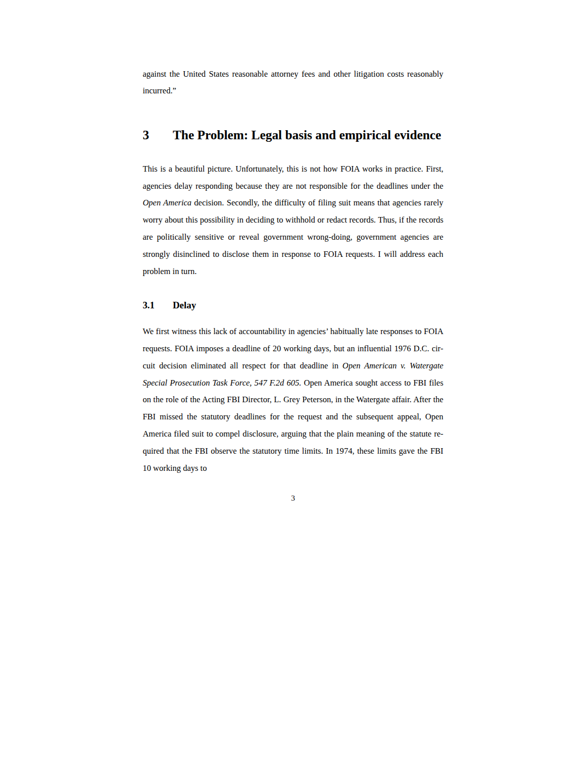against the United States reasonable attorney fees and other litigation costs reasonably incurred.”
3 The Problem: Legal basis and empirical evidence
This is a beautiful picture. Unfortunately, this is not how FOIA works in practice. First, agencies delay responding because they are not responsible for the deadlines under the Open America decision. Secondly, the difficulty of filing suit means that agencies rarely worry about this possibility in deciding to withhold or redact records. Thus, if the records are politically sensitive or reveal government wrong-doing, government agencies are strongly disinclined to disclose them in response to FOIA requests. I will address each problem in turn.
3.1 Delay
We first witness this lack of accountability in agencies’ habitually late responses to FOIA requests. FOIA imposes a deadline of 20 working days, but an influential 1976 D.C. circuit decision eliminated all respect for that deadline in Open American v. Watergate Special Prosecution Task Force, 547 F.2d 605. Open America sought access to FBI files on the role of the Acting FBI Director, L. Grey Peterson, in the Watergate affair. After the FBI missed the statutory deadlines for the request and the subsequent appeal, Open America filed suit to compel disclosure, arguing that the plain meaning of the statute required that the FBI observe the statutory time limits. In 1974, these limits gave the FBI 10 working days to
3